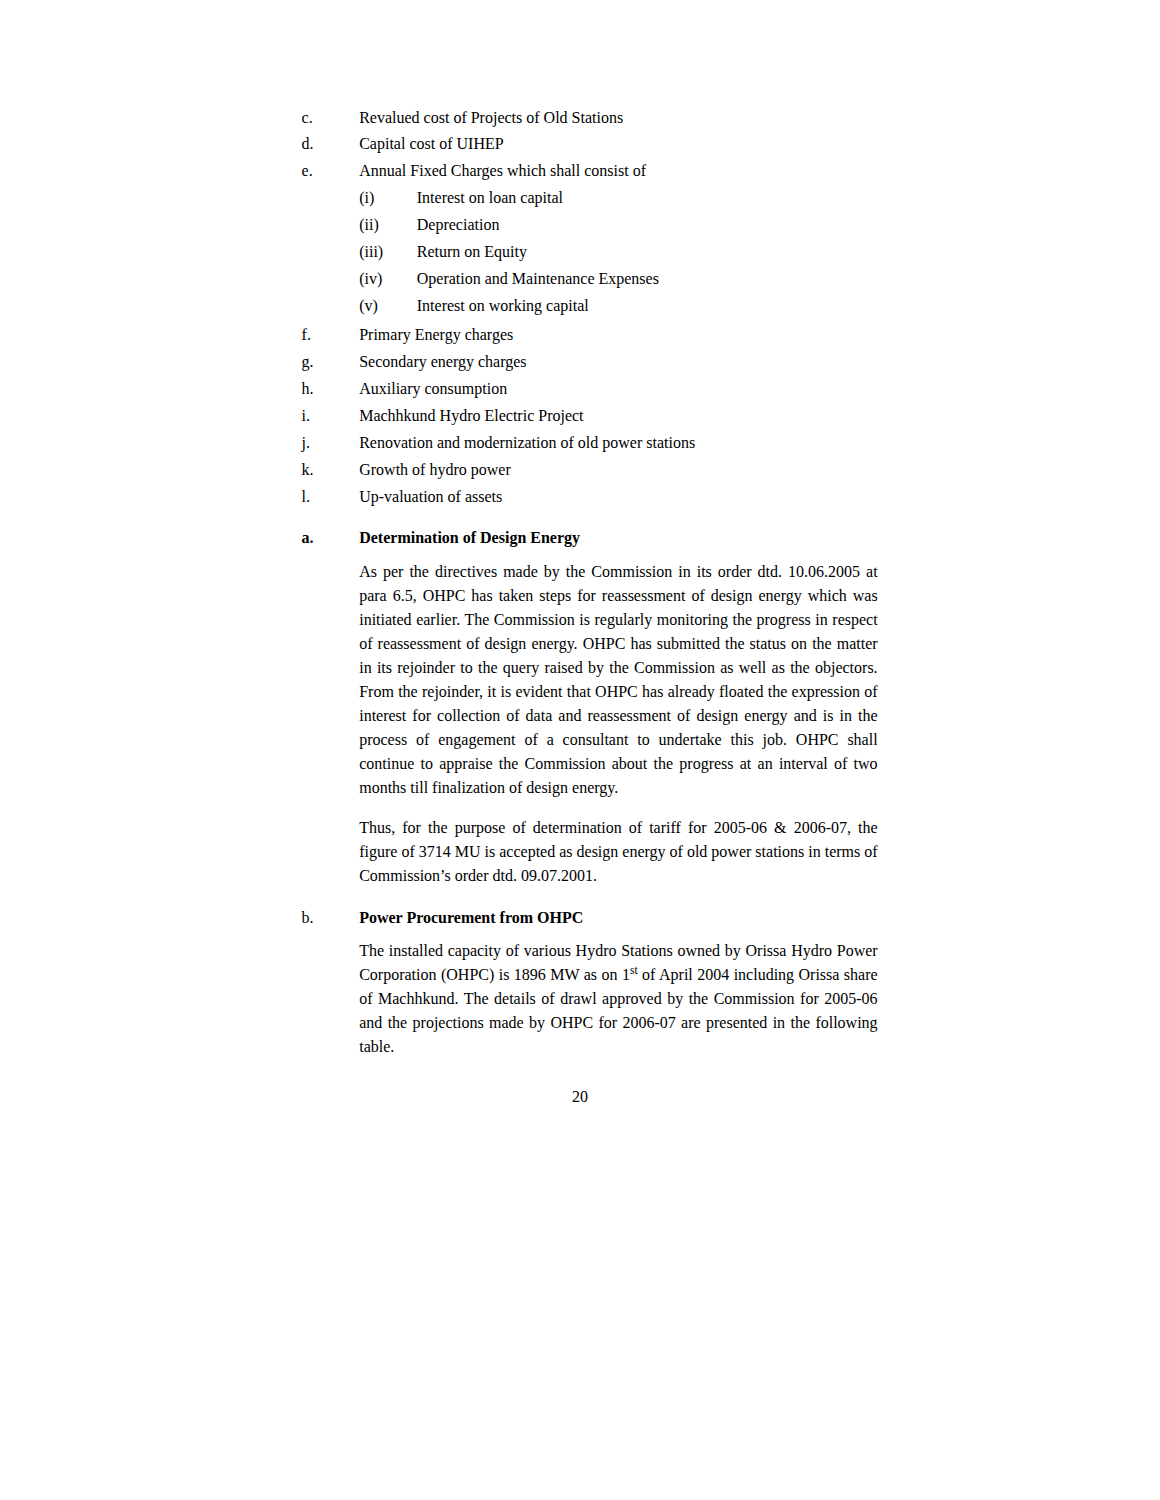c. Revalued cost of Projects of Old Stations
d. Capital cost of UIHEP
e. Annual Fixed Charges which shall consist of
(i) Interest on loan capital
(ii) Depreciation
(iii) Return on Equity
(iv) Operation and Maintenance Expenses
(v) Interest on working capital
f. Primary Energy charges
g. Secondary energy charges
h. Auxiliary consumption
i. Machhkund Hydro Electric Project
j. Renovation and modernization of old power stations
k. Growth of hydro power
l. Up-valuation of assets
a. Determination of Design Energy
As per the directives made by the Commission in its order dtd. 10.06.2005 at para 6.5, OHPC has taken steps for reassessment of design energy which was initiated earlier. The Commission is regularly monitoring the progress in respect of reassessment of design energy. OHPC has submitted the status on the matter in its rejoinder to the query raised by the Commission as well as the objectors. From the rejoinder, it is evident that OHPC has already floated the expression of interest for collection of data and reassessment of design energy and is in the process of engagement of a consultant to undertake this job. OHPC shall continue to appraise the Commission about the progress at an interval of two months till finalization of design energy.
Thus, for the purpose of determination of tariff for 2005-06 & 2006-07, the figure of 3714 MU is accepted as design energy of old power stations in terms of Commission’s order dtd. 09.07.2001.
b. Power Procurement from OHPC
The installed capacity of various Hydro Stations owned by Orissa Hydro Power Corporation (OHPC) is 1896 MW as on 1st of April 2004 including Orissa share of Machhkund. The details of drawl approved by the Commission for 2005-06 and the projections made by OHPC for 2006-07 are presented in the following table.
20